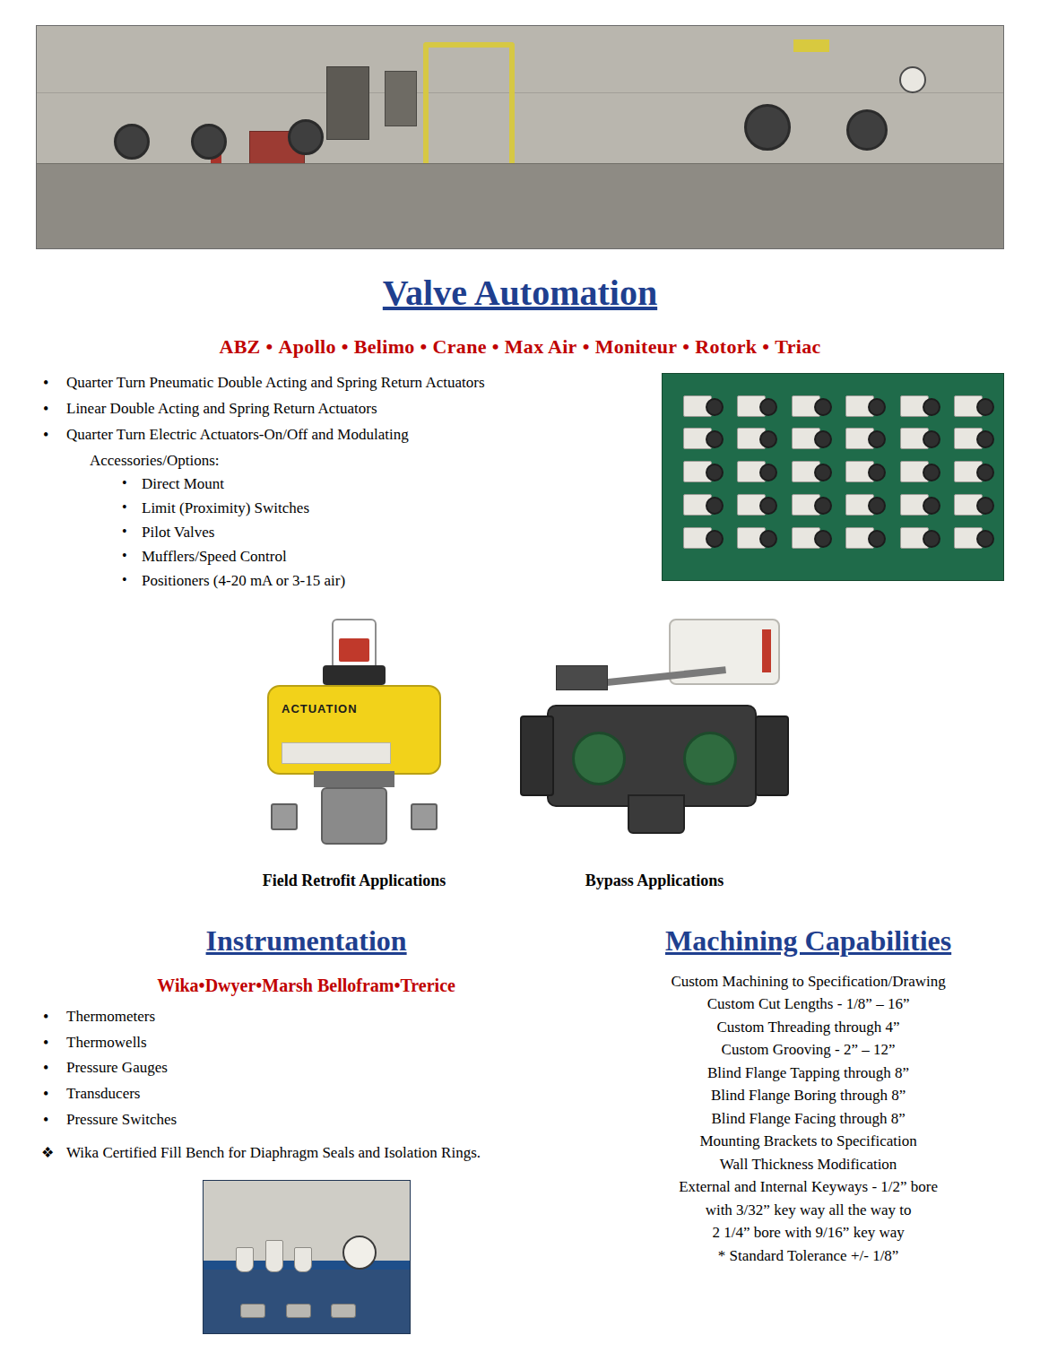Valve Automation
ABZ•Apollo•Belimo•Crane•Max Air•Moniteur•Rotork•Triac
Quarter Turn Pneumatic Double Acting and Spring Return Actuators
Linear Double Acting and Spring Return Actuators
Quarter Turn Electric Actuators-On/Off and Modulating
Accessories/Options:
Direct Mount
Limit (Proximity) Switches
Pilot Valves
Mufflers/Speed Control
Positioners (4-20 mA or 3-15 air)
ACTUATION
Field Retrofit Applications
Bypass Applications
Instrumentation
Wika•Dwyer•Marsh Bellofram•Trerice
Thermometers
Thermowells
Pressure Gauges
Transducers
Pressure Switches
Wika Certified Fill Bench for Diaphragm Seals and Isolation Rings.
Machining Capabilities
Custom Machining to Specification/Drawing
Custom Cut Lengths - 1/8” – 16”
Custom Threading through 4”
Custom Grooving - 2” – 12”
Blind Flange Tapping through 8”
Blind Flange Boring through 8”
Blind Flange Facing through 8”
Mounting Brackets to Specification
Wall Thickness Modification
External and Internal Keyways - 1/2” bore
with 3/32” key way all the way to
2 1/4” bore with 9/16” key way
* Standard Tolerance +/- 1/8”